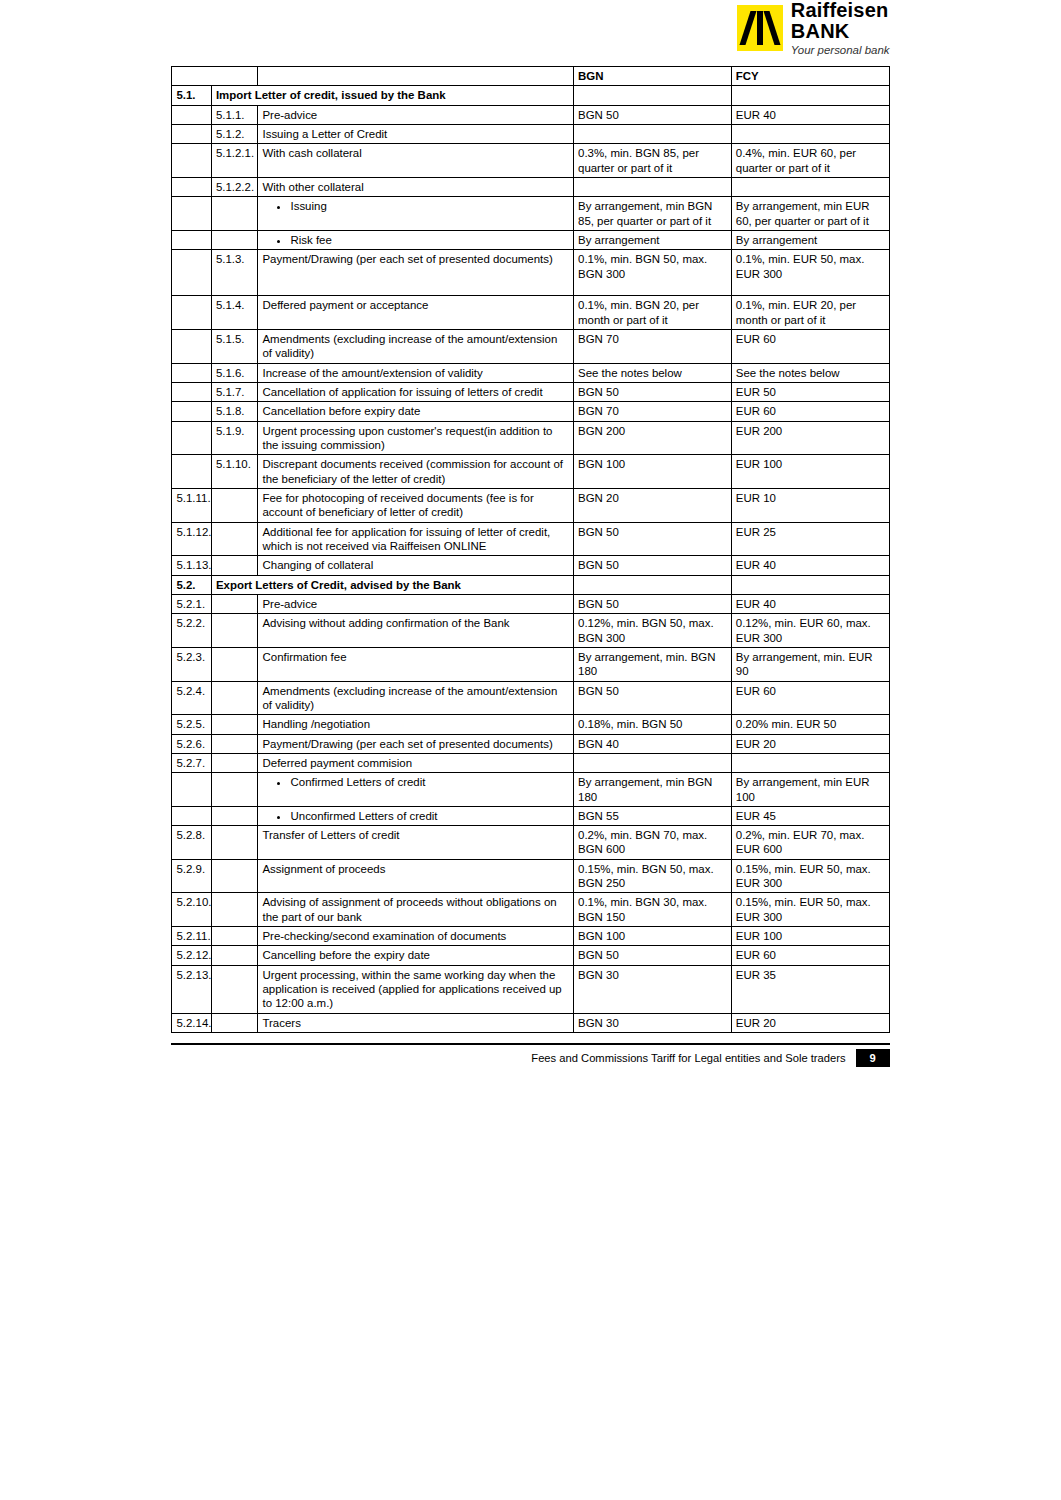Raiffeisen
BANK
Your personal bank
| | | BGN | FCY |
| --- | --- | --- | --- |
| 5.1. | Import Letter of credit, issued by the Bank | | |
| | 5.1.1. | Pre-advice | BGN 50 | EUR 40 |
| | 5.1.2. | Issuing a Letter of Credit | | |
| | 5.1.2.1. | With cash collateral | 0.3%, min. BGN 85, per quarter or part of it | 0.4%, min. EUR 60, per quarter or part of it |
| | 5.1.2.2. | With other collateral | | |
| | | Issuing | By arrangement, min BGN 85, per quarter or part of it | By arrangement, min EUR 60, per quarter or part of it |
| | | Risk fee | By arrangement | By arrangement |
| | 5.1.3. | Payment/Drawing (per each set of presented documents) | 0.1%, min. BGN 50, max. BGN 300 | 0.1%, min. EUR 50, max. EUR 300 |
| | 5.1.4. | Deffered payment or acceptance | 0.1%, min. BGN 20, per month or part of it | 0.1%, min. EUR 20, per month or part of it |
| | 5.1.5. | Amendments (excluding increase of the amount/extension of validity) | BGN 70 | EUR 60 |
| | 5.1.6. | Increase of the amount/extension of validity | See the notes below | See the notes below |
| | 5.1.7. | Cancellation of application for issuing of letters of credit | BGN 50 | EUR 50 |
| | 5.1.8. | Cancellation before expiry date | BGN 70 | EUR 60 |
| | 5.1.9. | Urgent processing upon customer's request(in addition to the issuing commission) | BGN 200 | EUR 200 |
| | 5.1.10. | Discrepant documents received (commission for account of the beneficiary of the letter of credit) | BGN 100 | EUR 100 |
| 5.1.11. | | Fee for photocoping of received documents (fee is for account of beneficiary of letter of credit) | BGN 20 | EUR 10 |
| 5.1.12. | | Additional fee for application for issuing of letter of credit, which is not received via Raiffeisen ONLINE | BGN 50 | EUR 25 |
| 5.1.13. | | Changing of collateral | BGN 50 | EUR 40 |
| 5.2. | Export Letters of Credit, advised by the Bank | | |
| 5.2.1. | | Pre-advice | BGN 50 | EUR 40 |
| 5.2.2. | | Advising without adding confirmation of the Bank | 0.12%, min. BGN 50, max. BGN 300 | 0.12%, min. EUR 60, max. EUR 300 |
| 5.2.3. | | Confirmation fee | By arrangement, min. BGN 180 | By arrangement, min. EUR 90 |
| 5.2.4. | | Amendments (excluding increase of the amount/extension of validity) | BGN 50 | EUR 60 |
| 5.2.5. | | Handling /negotiation | 0.18%, min. BGN 50 | 0.20% min. EUR 50 |
| 5.2.6. | | Payment/Drawing (per each set of presented documents) | BGN 40 | EUR 20 |
| 5.2.7. | | Deferred payment commision | | |
| | | Confirmed Letters of credit | By arrangement, min BGN 180 | By arrangement, min EUR 100 |
| | | Unconfirmed Letters of credit | BGN 55 | EUR 45 |
| 5.2.8. | | Transfer of Letters of credit | 0.2%, min. BGN 70, max. BGN 600 | 0.2%, min. EUR 70, max. EUR 600 |
| 5.2.9. | | Assignment of proceeds | 0.15%, min. BGN 50, max. BGN 250 | 0.15%, min. EUR 50, max. EUR 300 |
| 5.2.10. | | Advising of assignment of proceeds without obligations on the part of our bank | 0.1%, min. BGN 30, max. BGN 150 | 0.15%, min. EUR 50, max. EUR 300 |
| 5.2.11. | | Pre-checking/second examination of documents | BGN 100 | EUR 100 |
| 5.2.12. | | Cancelling before the expiry date | BGN 50 | EUR 60 |
| 5.2.13. | | Urgent processing, within the same working day when the application is received (applied for applications received up to 12:00 a.m.) | BGN 30 | EUR 35 |
| 5.2.14. | | Tracers | BGN 30 | EUR 20 |
Fees and Commissions Tariff for Legal entities and Sole traders
9